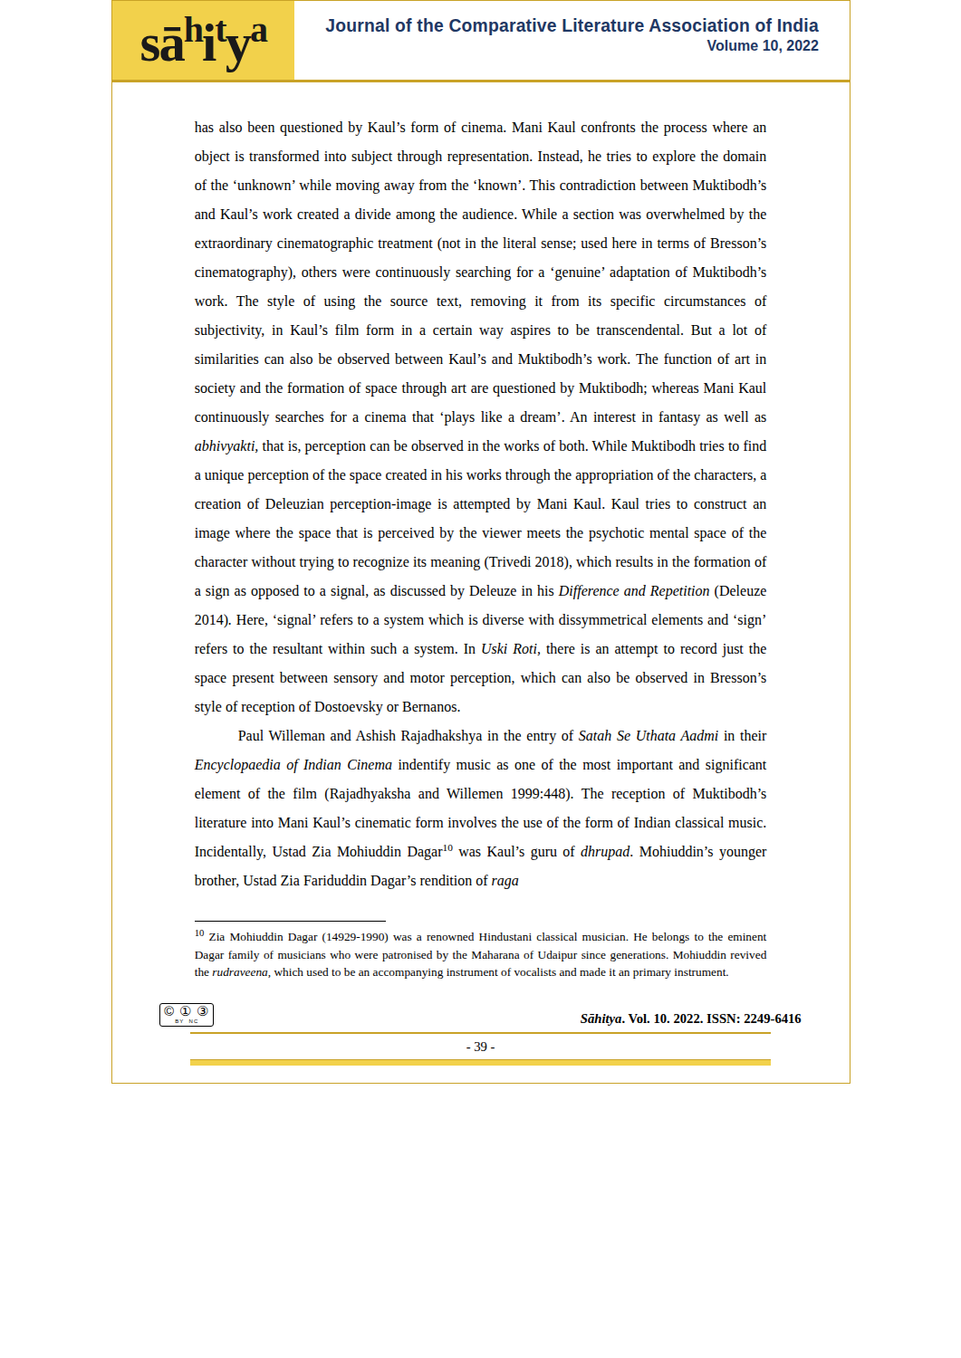sāhitya
Journal of the Comparative Literature Association of India
Volume 10, 2022
has also been questioned by Kaul’s form of cinema. Mani Kaul confronts the process where an object is transformed into subject through representation. Instead, he tries to explore the domain of the ‘unknown’ while moving away from the ‘known’. This contradiction between Muktibodh’s and Kaul’s work created a divide among the audience. While a section was overwhelmed by the extraordinary cinematographic treatment (not in the literal sense; used here in terms of Bresson’s cinematography), others were continuously searching for a ‘genuine’ adaptation of Muktibodh’s work. The style of using the source text, removing it from its specific circumstances of subjectivity, in Kaul’s film form in a certain way aspires to be transcendental. But a lot of similarities can also be observed between Kaul’s and Muktibodh’s work. The function of art in society and the formation of space through art are questioned by Muktibodh; whereas Mani Kaul continuously searches for a cinema that ‘plays like a dream’. An interest in fantasy as well as abhivyakti, that is, perception can be observed in the works of both. While Muktibodh tries to find a unique perception of the space created in his works through the appropriation of the characters, a creation of Deleuzian perception-image is attempted by Mani Kaul. Kaul tries to construct an image where the space that is perceived by the viewer meets the psychotic mental space of the character without trying to recognize its meaning (Trivedi 2018), which results in the formation of a sign as opposed to a signal, as discussed by Deleuze in his Difference and Repetition (Deleuze 2014). Here, ‘signal’ refers to a system which is diverse with dissymmetrical elements and ‘sign’ refers to the resultant within such a system. In Uski Roti, there is an attempt to record just the space present between sensory and motor perception, which can also be observed in Bresson’s style of reception of Dostoevsky or Bernanos.
Paul Willeman and Ashish Rajadhakshya in the entry of Satah Se Uthata Aadmi in their Encyclopaedia of Indian Cinema indentify music as one of the most important and significant element of the film (Rajadhyaksha and Willemen 1999:448). The reception of Muktibodh’s literature into Mani Kaul’s cinematic form involves the use of the form of Indian classical music. Incidentally, Ustad Zia Mohiuddin Dagar10 was Kaul’s guru of dhrupad. Mohiuddin’s younger brother, Ustad Zia Fariduddin Dagar’s rendition of raga
10 Zia Mohiuddin Dagar (14929-1990) was a renowned Hindustani classical musician. He belongs to the eminent Dagar family of musicians who were patronised by the Maharana of Udaipur since generations. Mohiuddin revived the rudraveena, which used to be an accompanying instrument of vocalists and made it an primary instrument.
© ① ③
BY NC
Sāhitya. Vol. 10. 2022. ISSN: 2249-6416
- 39 -